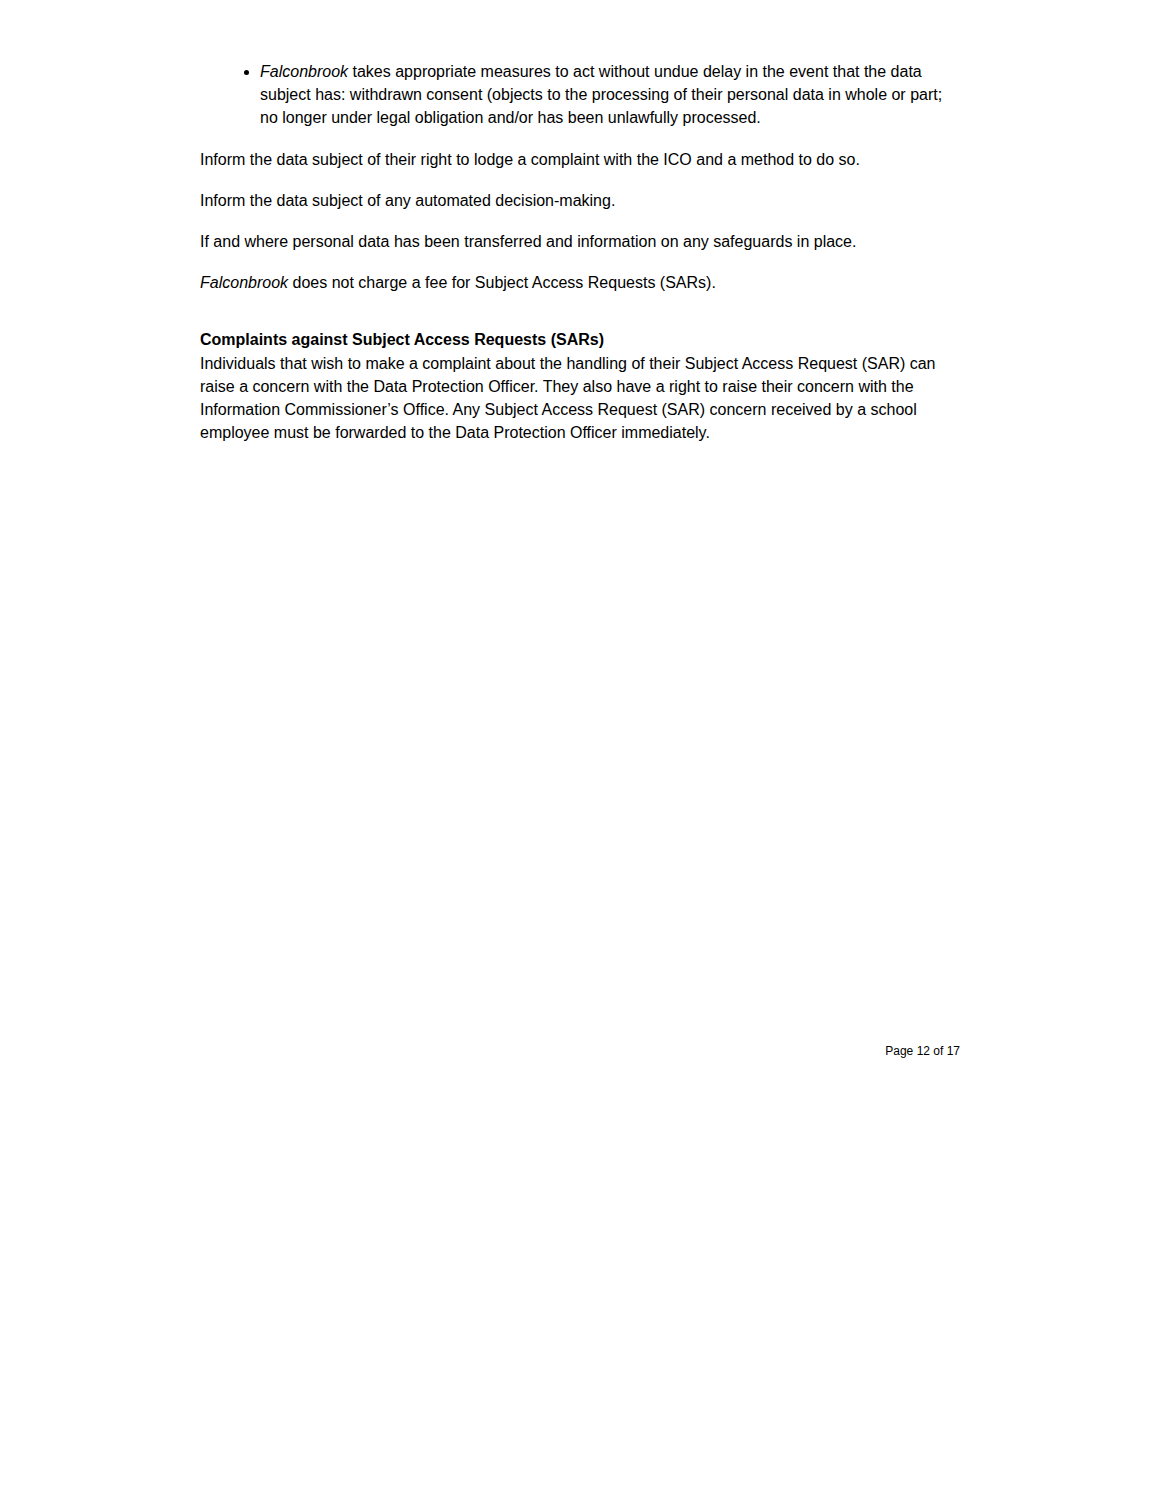Falconbrook takes appropriate measures to act without undue delay in the event that the data subject has: withdrawn consent (objects to the processing of their personal data in whole or part; no longer under legal obligation and/or has been unlawfully processed.
Inform the data subject of their right to lodge a complaint with the ICO and a method to do so.
Inform the data subject of any automated decision-making.
If and where personal data has been transferred and information on any safeguards in place.
Falconbrook does not charge a fee for Subject Access Requests (SARs).
Complaints against Subject Access Requests (SARs)
Individuals that wish to make a complaint about the handling of their Subject Access Request (SAR) can raise a concern with the Data Protection Officer. They also have a right to raise their concern with the Information Commissioner’s Office. Any Subject Access Request (SAR) concern received by a school employee must be forwarded to the Data Protection Officer immediately.
Page 12 of 17